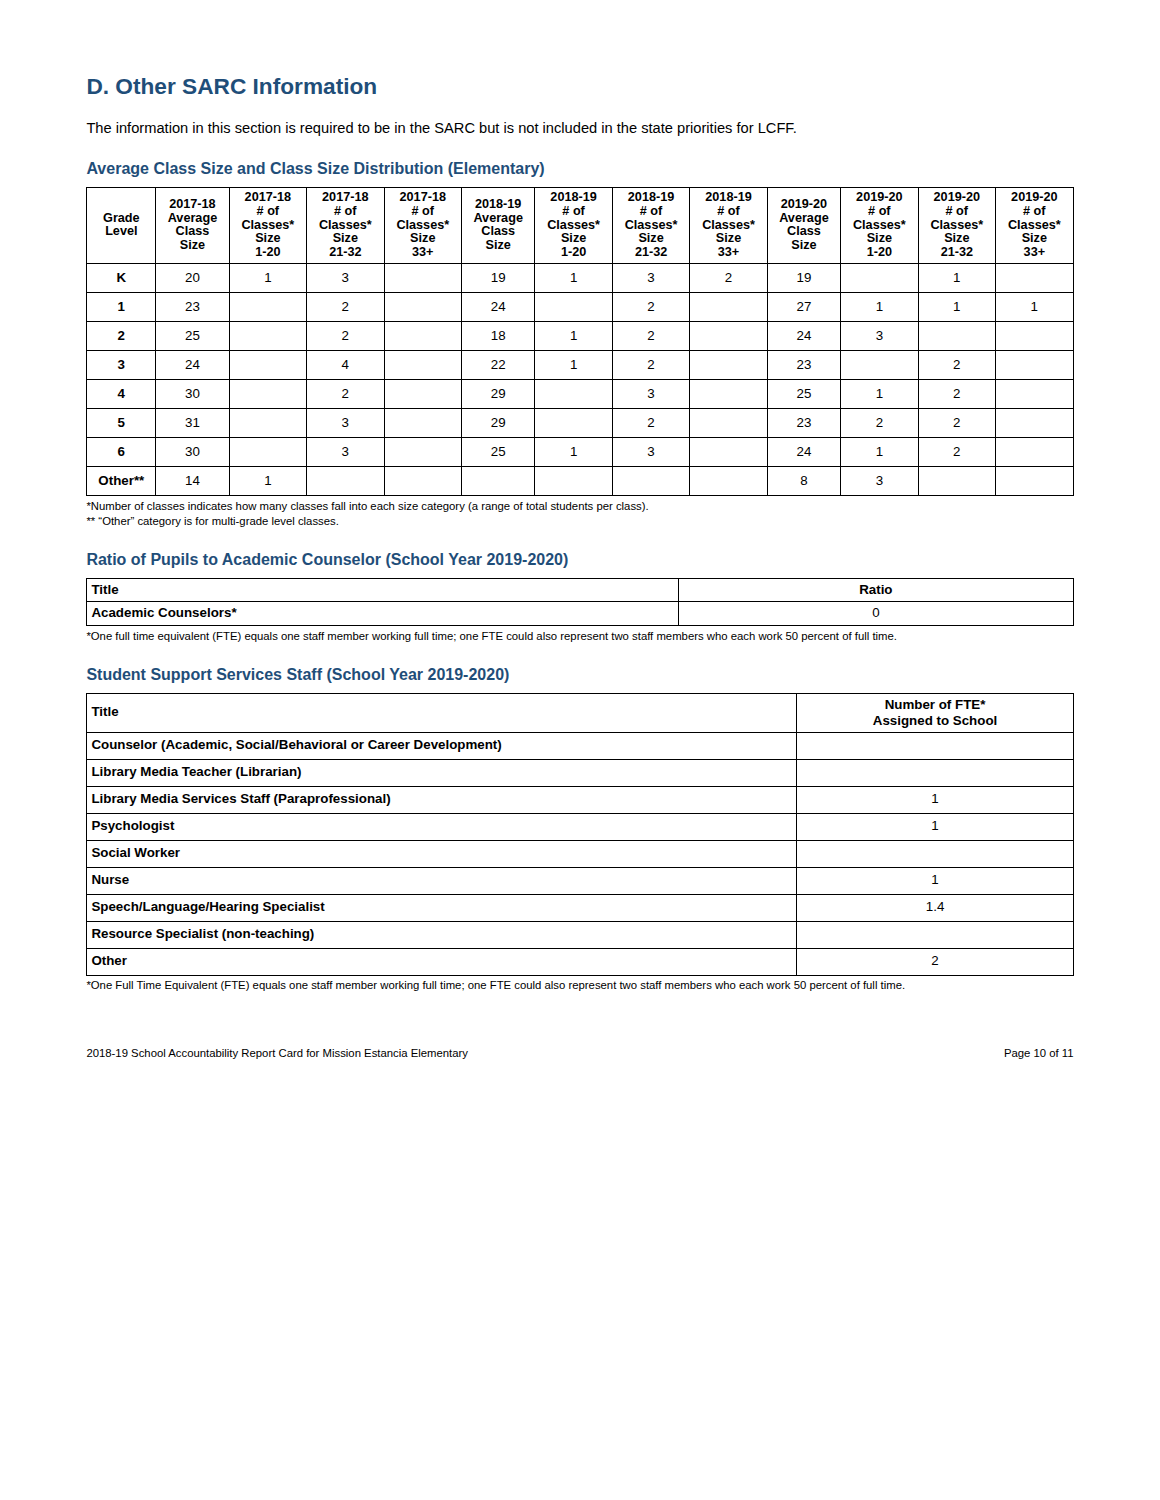D. Other SARC Information
The information in this section is required to be in the SARC but is not included in the state priorities for LCFF.
Average Class Size and Class Size Distribution (Elementary)
| Grade Level | 2017-18 Average Class Size | 2017-18 # of Classes* Size 1-20 | 2017-18 # of Classes* Size 21-32 | 2017-18 # of Classes* Size 33+ | 2018-19 Average Class Size | 2018-19 # of Classes* Size 1-20 | 2018-19 # of Classes* Size 21-32 | 2018-19 # of Classes* Size 33+ | 2019-20 Average Class Size | 2019-20 # of Classes* Size 1-20 | 2019-20 # of Classes* Size 21-32 | 2019-20 # of Classes* Size 33+ |
| --- | --- | --- | --- | --- | --- | --- | --- | --- | --- | --- | --- | --- |
| K | 20 | 1 | 3 | | 19 | 1 | 3 | 2 | 19 | | 1 | |
| 1 | 23 | | 2 | | 24 | | 2 | | 27 | 1 | 1 | 1 |
| 2 | 25 | | 2 | | 18 | 1 | 2 | | 24 | 3 | | |
| 3 | 24 | | 4 | | 22 | 1 | 2 | | 23 | | 2 | |
| 4 | 30 | | 2 | | 29 | | 3 | | 25 | 1 | 2 | |
| 5 | 31 | | 3 | | 29 | | 2 | | 23 | 2 | 2 | |
| 6 | 30 | | 3 | | 25 | 1 | 3 | | 24 | 1 | 2 | |
| Other** | 14 | 1 | | | | | | | 8 | 3 | | |
*Number of classes indicates how many classes fall into each size category (a range of total students per class).
** “Other” category is for multi-grade level classes.
Ratio of Pupils to Academic Counselor (School Year 2019-2020)
| Title | Ratio |
| --- | --- |
| Academic Counselors* | 0 |
*One full time equivalent (FTE) equals one staff member working full time; one FTE could also represent two staff members who each work 50 percent of full time.
Student Support Services Staff (School Year 2019-2020)
| Title | Number of FTE* Assigned to School |
| --- | --- |
| Counselor (Academic, Social/Behavioral or Career Development) | |
| Library Media Teacher (Librarian) | |
| Library Media Services Staff (Paraprofessional) | 1 |
| Psychologist | 1 |
| Social Worker | |
| Nurse | 1 |
| Speech/Language/Hearing Specialist | 1.4 |
| Resource Specialist (non-teaching) | |
| Other | 2 |
*One Full Time Equivalent (FTE) equals one staff member working full time; one FTE could also represent two staff members who each work 50 percent of full time.
2018-19 School Accountability Report Card for Mission Estancia Elementary Page 10 of 11